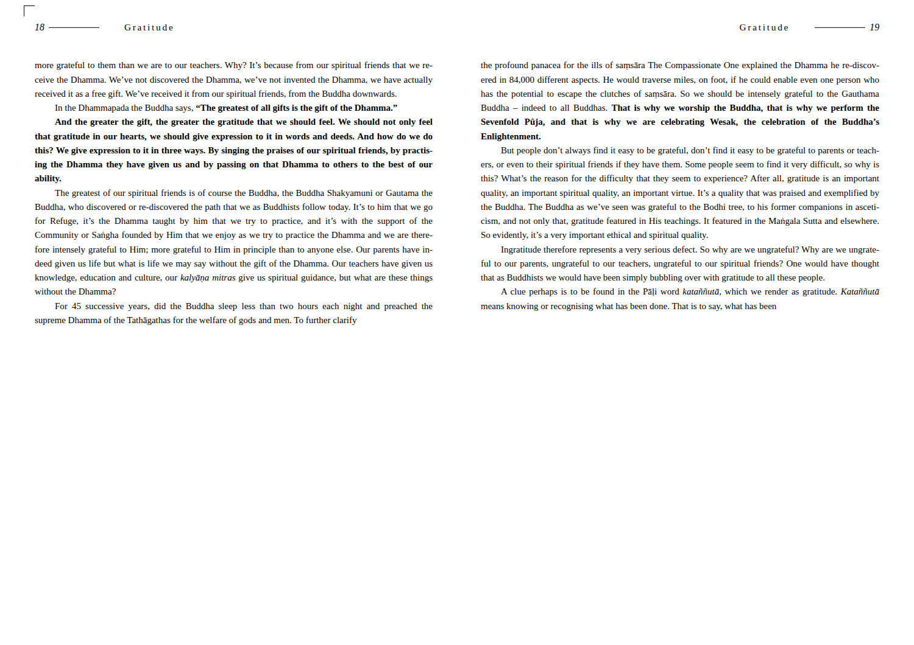18 Gratitude
more grateful to them than we are to our teachers. Why? It’s because from our spiritual friends that we receive the Dhamma. We’ve not discovered the Dhamma, we’ve not invented the Dhamma, we have actually received it as a free gift. We’ve received it from our spiritual friends, from the Buddha downwards.
In the Dhammapada the Buddha says, “The greatest of all gifts is the gift of the Dhamma.”
And the greater the gift, the greater the gratitude that we should feel. We should not only feel that gratitude in our hearts, we should give expression to it in words and deeds. And how do we do this? We give expression to it in three ways. By singing the praises of our spiritual friends, by practising the Dhamma they have given us and by passing on that Dhamma to others to the best of our ability.
The greatest of our spiritual friends is of course the Buddha, the Buddha Shakyamuni or Gautama the Buddha, who discovered or re-discovered the path that we as Buddhists follow today. It’s to him that we go for Refuge, it’s the Dhamma taught by him that we try to practice, and it’s with the support of the Community or Saṅgha founded by Him that we enjoy as we try to practice the Dhamma and we are therefore intensely grateful to Him; more grateful to Him in principle than to anyone else. Our parents have indeed given us life but what is life we may say without the gift of the Dhamma. Our teachers have given us knowledge, education and culture, our kalyāṇa mitras give us spiritual guidance, but what are these things without the Dhamma?
For 45 successive years, did the Buddha sleep less than two hours each night and preached the supreme Dhamma of the Tathāgathas for the welfare of gods and men. To further clarify
Gratitude 19
the profound panacea for the ills of saṃsāra The Compassionate One explained the Dhamma he re-discovered in 84,000 different aspects. He would traverse miles, on foot, if he could enable even one person who has the potential to escape the clutches of saṃsāra. So we should be intensely grateful to the Gauthama Buddha – indeed to all Buddhas. That is why we worship the Buddha, that is why we perform the Sevenfold Pûja, and that is why we are celebrating Wesak, the celebration of the Buddha’s Enlightenment.
But people don’t always find it easy to be grateful, don’t find it easy to be grateful to parents or teachers, or even to their spiritual friends if they have them. Some people seem to find it very difficult, so why is this? What’s the reason for the difficulty that they seem to experience? After all, gratitude is an important quality, an important spiritual quality, an important virtue. It’s a quality that was praised and exemplified by the Buddha. The Buddha as we’ve seen was grateful to the Bodhi tree, to his former companions in asceticism, and not only that, gratitude featured in His teachings. It featured in the Maṅgala Sutta and elsewhere. So evidently, it’s a very important ethical and spiritual quality.
Ingratitude therefore represents a very serious defect. So why are we ungrateful? Why are we ungrateful to our parents, ungrateful to our teachers, ungrateful to our spiritual friends? One would have thought that as Buddhists we would have been simply bubbling over with gratitude to all these people.
A clue perhaps is to be found in the Pāḷi word kataññutā, which we render as gratitude. Kataññutā means knowing or recognising what has been done. That is to say, what has been